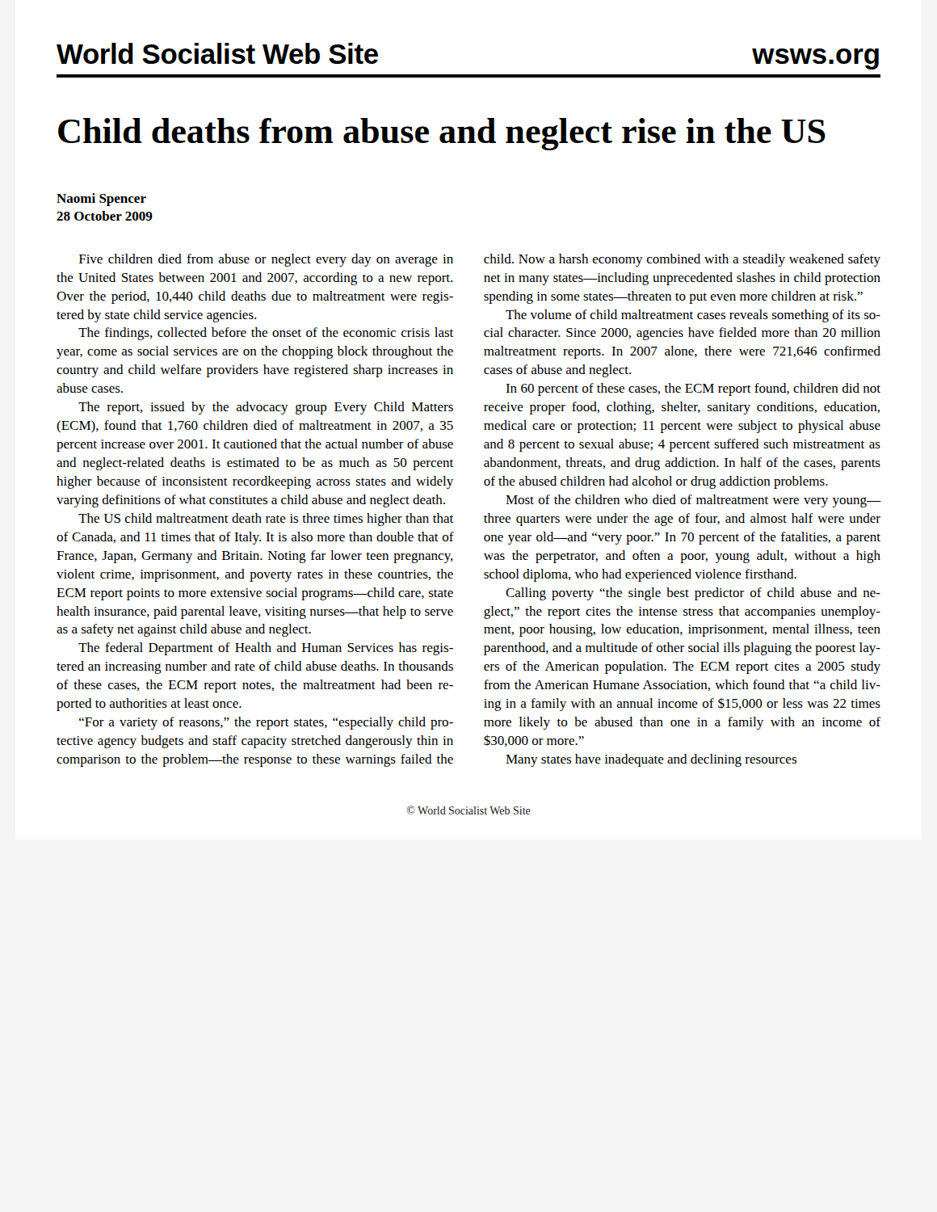World Socialist Web Site
wsws.org
Child deaths from abuse and neglect rise in the US
Naomi Spencer 28 October 2009
Five children died from abuse or neglect every day on average in the United States between 2001 and 2007, according to a new report. Over the period, 10,440 child deaths due to maltreatment were registered by state child service agencies.
The findings, collected before the onset of the economic crisis last year, come as social services are on the chopping block throughout the country and child welfare providers have registered sharp increases in abuse cases.
The report, issued by the advocacy group Every Child Matters (ECM), found that 1,760 children died of maltreatment in 2007, a 35 percent increase over 2001. It cautioned that the actual number of abuse and neglect-related deaths is estimated to be as much as 50 percent higher because of inconsistent recordkeeping across states and widely varying definitions of what constitutes a child abuse and neglect death.
The US child maltreatment death rate is three times higher than that of Canada, and 11 times that of Italy. It is also more than double that of France, Japan, Germany and Britain. Noting far lower teen pregnancy, violent crime, imprisonment, and poverty rates in these countries, the ECM report points to more extensive social programs—child care, state health insurance, paid parental leave, visiting nurses—that help to serve as a safety net against child abuse and neglect.
The federal Department of Health and Human Services has registered an increasing number and rate of child abuse deaths. In thousands of these cases, the ECM report notes, the maltreatment had been reported to authorities at least once.
“For a variety of reasons,” the report states, “especially child protective agency budgets and staff capacity stretched dangerously thin in comparison to the problem—the response to these warnings failed the child. Now a harsh economy combined with a steadily weakened safety net in many states—including unprecedented slashes in child protection spending in some states—threaten to put even more children at risk.”
The volume of child maltreatment cases reveals something of its social character. Since 2000, agencies have fielded more than 20 million maltreatment reports. In 2007 alone, there were 721,646 confirmed cases of abuse and neglect.
In 60 percent of these cases, the ECM report found, children did not receive proper food, clothing, shelter, sanitary conditions, education, medical care or protection; 11 percent were subject to physical abuse and 8 percent to sexual abuse; 4 percent suffered such mistreatment as abandonment, threats, and drug addiction. In half of the cases, parents of the abused children had alcohol or drug addiction problems.
Most of the children who died of maltreatment were very young—three quarters were under the age of four, and almost half were under one year old—and “very poor.” In 70 percent of the fatalities, a parent was the perpetrator, and often a poor, young adult, without a high school diploma, who had experienced violence firsthand.
Calling poverty “the single best predictor of child abuse and neglect,” the report cites the intense stress that accompanies unemployment, poor housing, low education, imprisonment, mental illness, teen parenthood, and a multitude of other social ills plaguing the poorest layers of the American population. The ECM report cites a 2005 study from the American Humane Association, which found that “a child living in a family with an annual income of $15,000 or less was 22 times more likely to be abused than one in a family with an income of $30,000 or more.”
Many states have inadequate and declining resources
© World Socialist Web Site